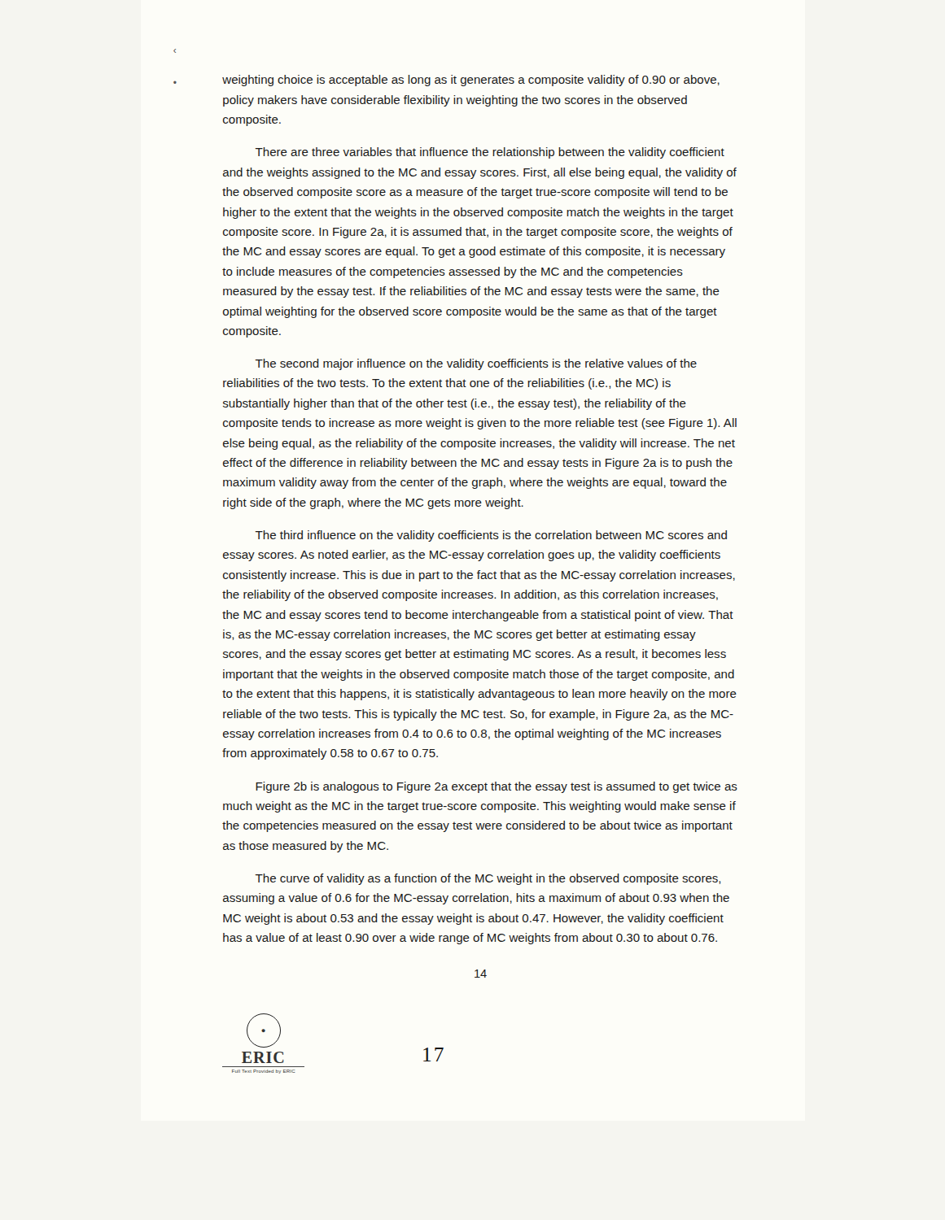‹
•
weighting choice is acceptable as long as it generates a composite validity of 0.90 or above, policy makers have considerable flexibility in weighting the two scores in the observed composite.
There are three variables that influence the relationship between the validity coefficient and the weights assigned to the MC and essay scores. First, all else being equal, the validity of the observed composite score as a measure of the target true-score composite will tend to be higher to the extent that the weights in the observed composite match the weights in the target composite score. In Figure 2a, it is assumed that, in the target composite score, the weights of the MC and essay scores are equal. To get a good estimate of this composite, it is necessary to include measures of the competencies assessed by the MC and the competencies measured by the essay test. If the reliabilities of the MC and essay tests were the same, the optimal weighting for the observed score composite would be the same as that of the target composite.
The second major influence on the validity coefficients is the relative values of the reliabilities of the two tests. To the extent that one of the reliabilities (i.e., the MC) is substantially higher than that of the other test (i.e., the essay test), the reliability of the composite tends to increase as more weight is given to the more reliable test (see Figure 1). All else being equal, as the reliability of the composite increases, the validity will increase. The net effect of the difference in reliability between the MC and essay tests in Figure 2a is to push the maximum validity away from the center of the graph, where the weights are equal, toward the right side of the graph, where the MC gets more weight.
The third influence on the validity coefficients is the correlation between MC scores and essay scores. As noted earlier, as the MC-essay correlation goes up, the validity coefficients consistently increase. This is due in part to the fact that as the MC-essay correlation increases, the reliability of the observed composite increases. In addition, as this correlation increases, the MC and essay scores tend to become interchangeable from a statistical point of view. That is, as the MC-essay correlation increases, the MC scores get better at estimating essay scores, and the essay scores get better at estimating MC scores. As a result, it becomes less important that the weights in the observed composite match those of the target composite, and to the extent that this happens, it is statistically advantageous to lean more heavily on the more reliable of the two tests. This is typically the MC test. So, for example, in Figure 2a, as the MC-essay correlation increases from 0.4 to 0.6 to 0.8, the optimal weighting of the MC increases from approximately 0.58 to 0.67 to 0.75.
Figure 2b is analogous to Figure 2a except that the essay test is assumed to get twice as much weight as the MC in the target true-score composite. This weighting would make sense if the competencies measured on the essay test were considered to be about twice as important as those measured by the MC.
The curve of validity as a function of the MC weight in the observed composite scores, assuming a value of 0.6 for the MC-essay correlation, hits a maximum of about 0.93 when the MC weight is about 0.53 and the essay weight is about 0.47. However, the validity coefficient has a value of at least 0.90 over a wide range of MC weights from about 0.30 to about 0.76.
14
●
ERIC
Full Text Provided by ERIC
17